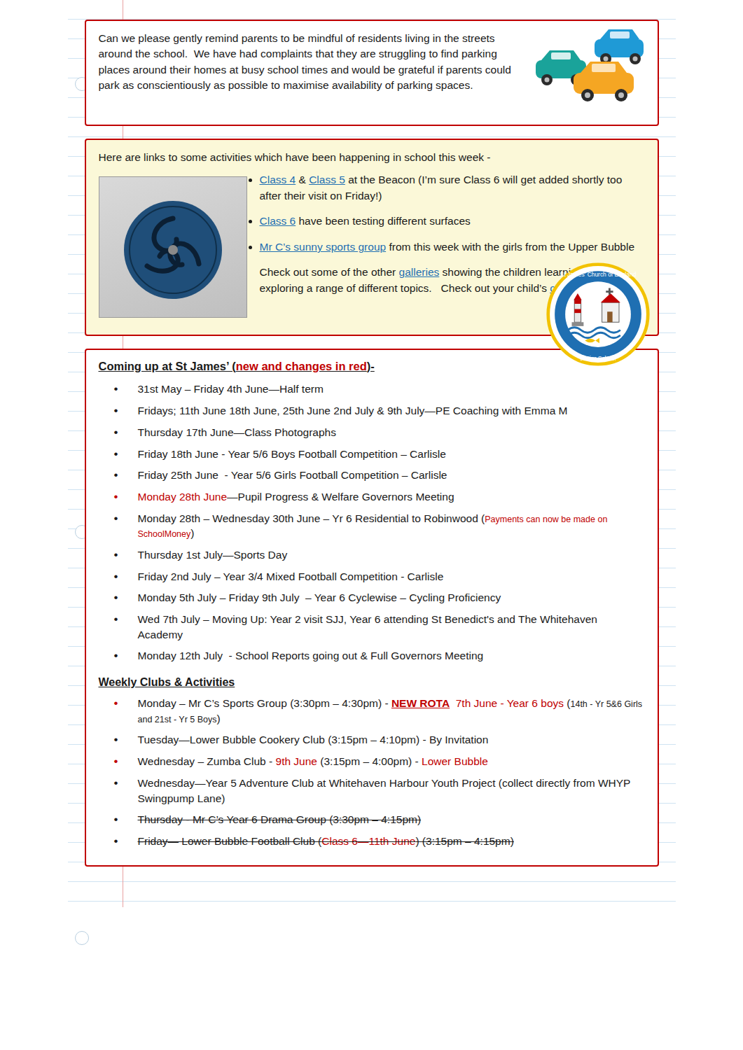Can we please gently remind parents to be mindful of residents living in the streets around the school. We have had complaints that they are struggling to find parking places around their homes at busy school times and would be grateful if parents could park as conscientiously as possible to maximise availability of parking spaces.
Here are links to some activities which have been happening in school this week -
Class 4 & Class 5 at the Beacon (I’m sure Class 6 will get added shortly too after their visit on Friday!)
Class 6 have been testing different surfaces
Mr C’s sunny sports group from this week with the girls from the Upper Bubble
Check out some of the other galleries showing the children learning and exploring a range of different topics. Check out your child’s class page here.
St James' Church of England Junior School
Coming up at St James’ (new and changes in red)-
31st May – Friday 4th June—Half term
Fridays; 11th June 18th June, 25th June 2nd July & 9th July—PE Coaching with Emma M
Thursday 17th June—Class Photographs
Friday 18th June - Year 5/6 Boys Football Competition – Carlisle
Friday 25th June - Year 5/6 Girls Football Competition – Carlisle
Monday 28th June—Pupil Progress & Welfare Governors Meeting
Monday 28th – Wednesday 30th June – Yr 6 Residential to Robinwood (Payments can now be made on SchoolMoney)
Thursday 1st July—Sports Day
Friday 2nd July – Year 3/4 Mixed Football Competition - Carlisle
Monday 5th July – Friday 9th July – Year 6 Cyclewise – Cycling Proficiency
Wed 7th July – Moving Up: Year 2 visit SJJ, Year 6 attending St Benedict's and The Whitehaven Academy
Monday 12th July - School Reports going out & Full Governors Meeting
Weekly Clubs & Activities
Monday – Mr C’s Sports Group (3:30pm – 4:30pm) - NEW ROTA 7th June - Year 6 boys (14th - Yr 5&6 Girls and 21st - Yr 5 Boys)
Tuesday—Lower Bubble Cookery Club (3:15pm – 4:10pm) - By Invitation
Wednesday – Zumba Club - 9th June (3:15pm – 4:00pm) - Lower Bubble
Wednesday—Year 5 Adventure Club at Whitehaven Harbour Youth Project (collect directly from WHYP Swingpump Lane)
Thursday - Mr C’s Year 6 Drama Group (3:30pm – 4:15pm)
Friday— Lower Bubble Football Club (Class 6—11th June) (3:15pm – 4:15pm)